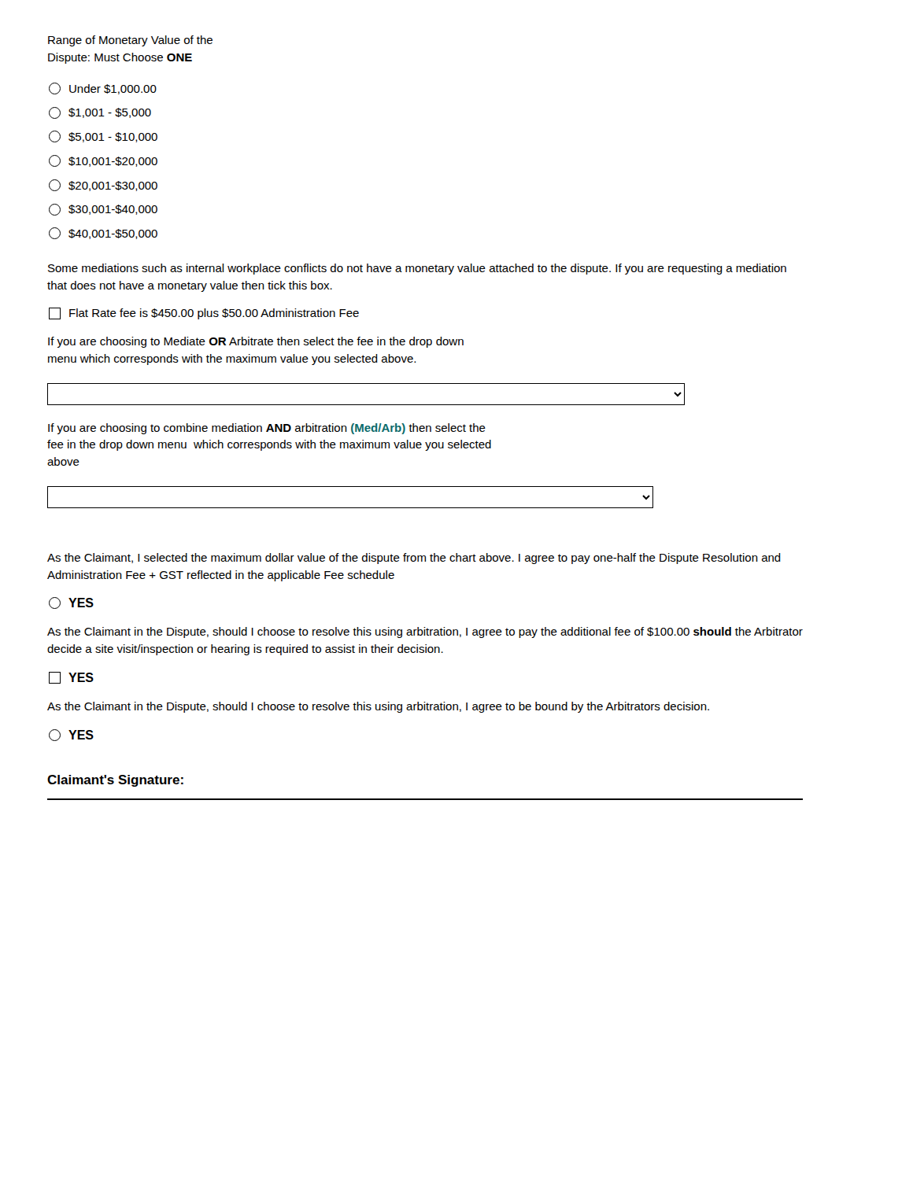Range of Monetary Value of the
Dispute: Must Choose ONE
Under $1,000.00
$1,001 - $5,000
$5,001 - $10,000
$10,001-$20,000
$20,001-$30,000
$30,001-$40,000
$40,001-$50,000
Some mediations such as internal workplace conflicts do not have a monetary value attached to the dispute. If you are requesting a mediation that does not have a monetary value then tick this box.
Flat Rate fee is $450.00 plus $50.00 Administration Fee
If you are choosing to Mediate OR Arbitrate then select the fee in the drop down
menu which corresponds with the maximum value you selected above.
If you are choosing to combine mediation AND arbitration (Med/Arb) then select the
fee in the drop down menu which corresponds with the maximum value you selected
above
As the Claimant, I selected the maximum dollar value of the dispute from the chart above. I agree to pay one-half the Dispute Resolution and Administration Fee + GST reflected in the applicable Fee schedule
YES
As the Claimant in the Dispute, should I choose to resolve this using arbitration, I agree to pay the additional fee of $100.00 should the Arbitrator decide a site visit/inspection or hearing is required to assist in their decision.
YES
As the Claimant in the Dispute, should I choose to resolve this using arbitration, I agree to be bound by the Arbitrators decision.
YES
Claimant's Signature: